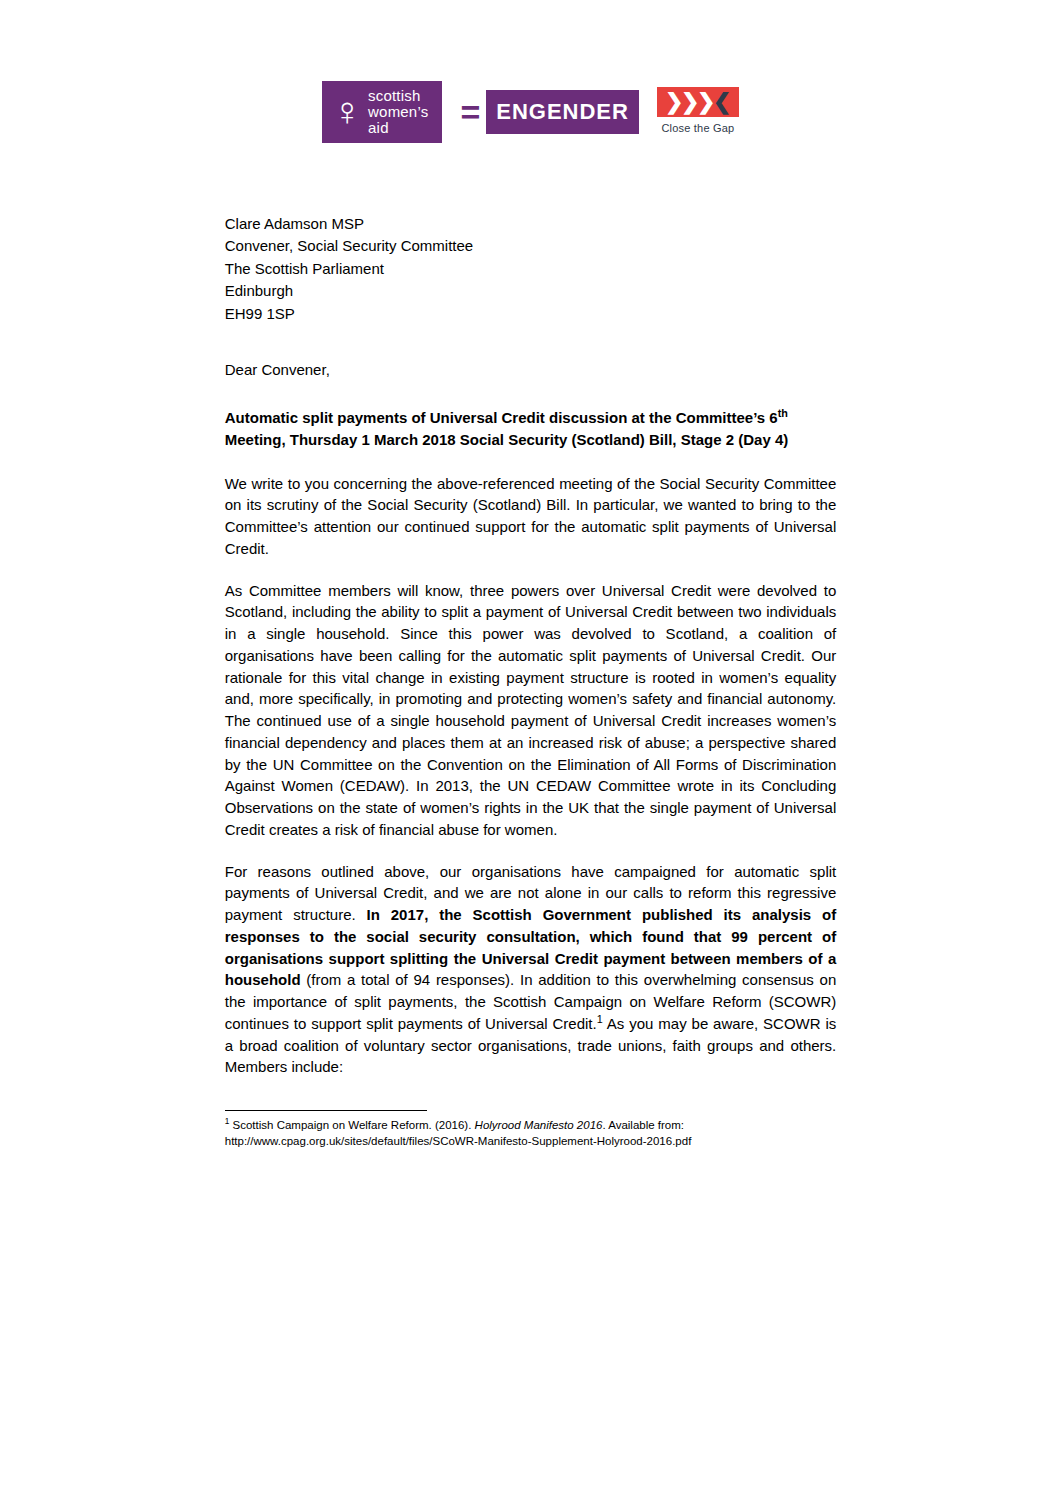♀ scottish
women’s
aid
= ENGENDER
❯❯❯❮ Close the Gap
Clare Adamson MSP
Convener, Social Security Committee
The Scottish Parliament
Edinburgh
EH99 1SP
Dear Convener,
Automatic split payments of Universal Credit discussion at the Committee’s 6th Meeting, Thursday 1 March 2018 Social Security (Scotland) Bill, Stage 2 (Day 4)
We write to you concerning the above-referenced meeting of the Social Security Committee on its scrutiny of the Social Security (Scotland) Bill. In particular, we wanted to bring to the Committee’s attention our continued support for the automatic split payments of Universal Credit.
As Committee members will know, three powers over Universal Credit were devolved to Scotland, including the ability to split a payment of Universal Credit between two individuals in a single household. Since this power was devolved to Scotland, a coalition of organisations have been calling for the automatic split payments of Universal Credit. Our rationale for this vital change in existing payment structure is rooted in women’s equality and, more specifically, in promoting and protecting women’s safety and financial autonomy. The continued use of a single household payment of Universal Credit increases women’s financial dependency and places them at an increased risk of abuse; a perspective shared by the UN Committee on the Convention on the Elimination of All Forms of Discrimination Against Women (CEDAW). In 2013, the UN CEDAW Committee wrote in its Concluding Observations on the state of women’s rights in the UK that the single payment of Universal Credit creates a risk of financial abuse for women.
For reasons outlined above, our organisations have campaigned for automatic split payments of Universal Credit, and we are not alone in our calls to reform this regressive payment structure. In 2017, the Scottish Government published its analysis of responses to the social security consultation, which found that 99 percent of organisations support splitting the Universal Credit payment between members of a household (from a total of 94 responses). In addition to this overwhelming consensus on the importance of split payments, the Scottish Campaign on Welfare Reform (SCOWR) continues to support split payments of Universal Credit.1 As you may be aware, SCOWR is a broad coalition of voluntary sector organisations, trade unions, faith groups and others. Members include:
1 Scottish Campaign on Welfare Reform. (2016). Holyrood Manifesto 2016. Available from:
http://www.cpag.org.uk/sites/default/files/SCoWR-Manifesto-Supplement-Holyrood-2016.pdf